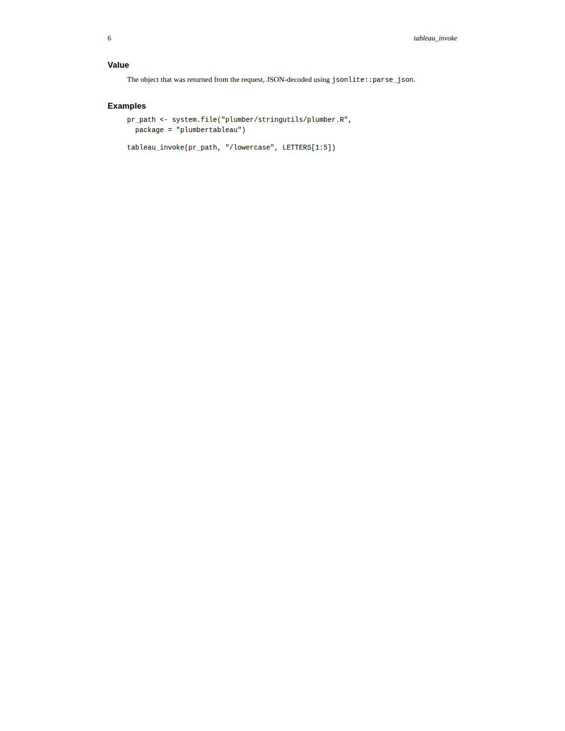6 tableau_invoke
Value
The object that was returned from the request, JSON-decoded using jsonlite::parse_json.
Examples
pr_path <- system.file("plumber/stringutils/plumber.R",
  package = "plumbertableau")
tableau_invoke(pr_path, "/lowercase", LETTERS[1:5])